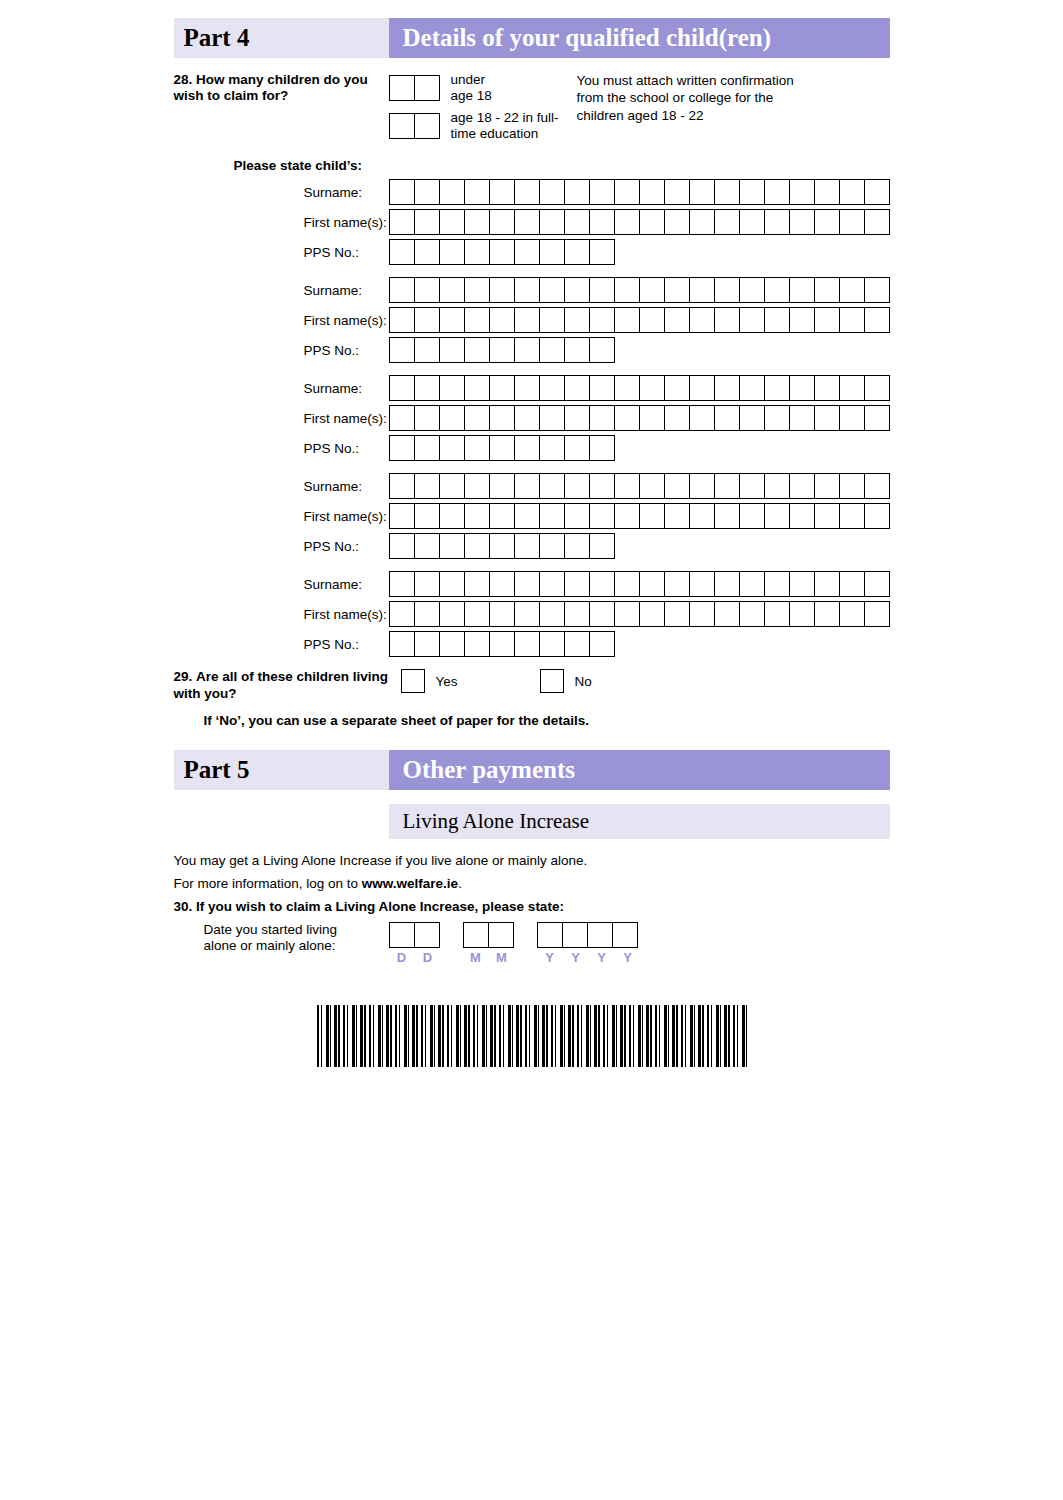Part 4
Details of your qualified child(ren)
28. How many children do you wish to claim for?
under
age 18
age 18 - 22 in full-
time education
You must attach written confirmation
from the school or college for the
children aged 18 - 22
Please state child’s:
Surname:
First name(s):
PPS No.:
Surname:
First name(s):
PPS No.:
Surname:
First name(s):
PPS No.:
Surname:
First name(s):
PPS No.:
Surname:
First name(s):
PPS No.:
29. Are all of these children living with you?
Yes
No
If ‘No’, you can use a separate sheet of paper for the details.
Part 5
Other payments
Living Alone Increase
You may get a Living Alone Increase if you live alone or mainly alone.
For more information, log on to www.welfare.ie.
30. If you wish to claim a Living Alone Increase, please state:
Date you started living
alone or mainly alone:
DD
MM
YYYY